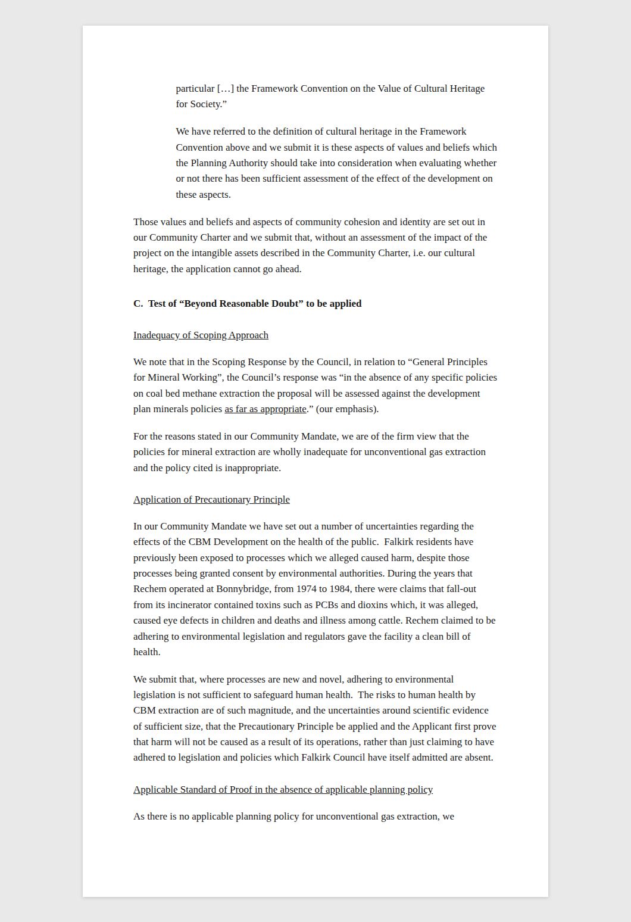particular […] the Framework Convention on the Value of Cultural Heritage for Society.”
We have referred to the definition of cultural heritage in the Framework Convention above and we submit it is these aspects of values and beliefs which the Planning Authority should take into consideration when evaluating whether or not there has been sufficient assessment of the effect of the development on these aspects.
Those values and beliefs and aspects of community cohesion and identity are set out in our Community Charter and we submit that, without an assessment of the impact of the project on the intangible assets described in the Community Charter, i.e. our cultural heritage, the application cannot go ahead.
C. Test of “Beyond Reasonable Doubt” to be applied
Inadequacy of Scoping Approach
We note that in the Scoping Response by the Council, in relation to “General Principles for Mineral Working”, the Council’s response was “in the absence of any specific policies on coal bed methane extraction the proposal will be assessed against the development plan minerals policies as far as appropriate.” (our emphasis).
For the reasons stated in our Community Mandate, we are of the firm view that the policies for mineral extraction are wholly inadequate for unconventional gas extraction and the policy cited is inappropriate.
Application of Precautionary Principle
In our Community Mandate we have set out a number of uncertainties regarding the effects of the CBM Development on the health of the public. Falkirk residents have previously been exposed to processes which we alleged caused harm, despite those processes being granted consent by environmental authorities. During the years that Rechem operated at Bonnybridge, from 1974 to 1984, there were claims that fall-out from its incinerator contained toxins such as PCBs and dioxins which, it was alleged, caused eye defects in children and deaths and illness among cattle. Rechem claimed to be adhering to environmental legislation and regulators gave the facility a clean bill of health.
We submit that, where processes are new and novel, adhering to environmental legislation is not sufficient to safeguard human health. The risks to human health by CBM extraction are of such magnitude, and the uncertainties around scientific evidence of sufficient size, that the Precautionary Principle be applied and the Applicant first prove that harm will not be caused as a result of its operations, rather than just claiming to have adhered to legislation and policies which Falkirk Council have itself admitted are absent.
Applicable Standard of Proof in the absence of applicable planning policy
As there is no applicable planning policy for unconventional gas extraction, we